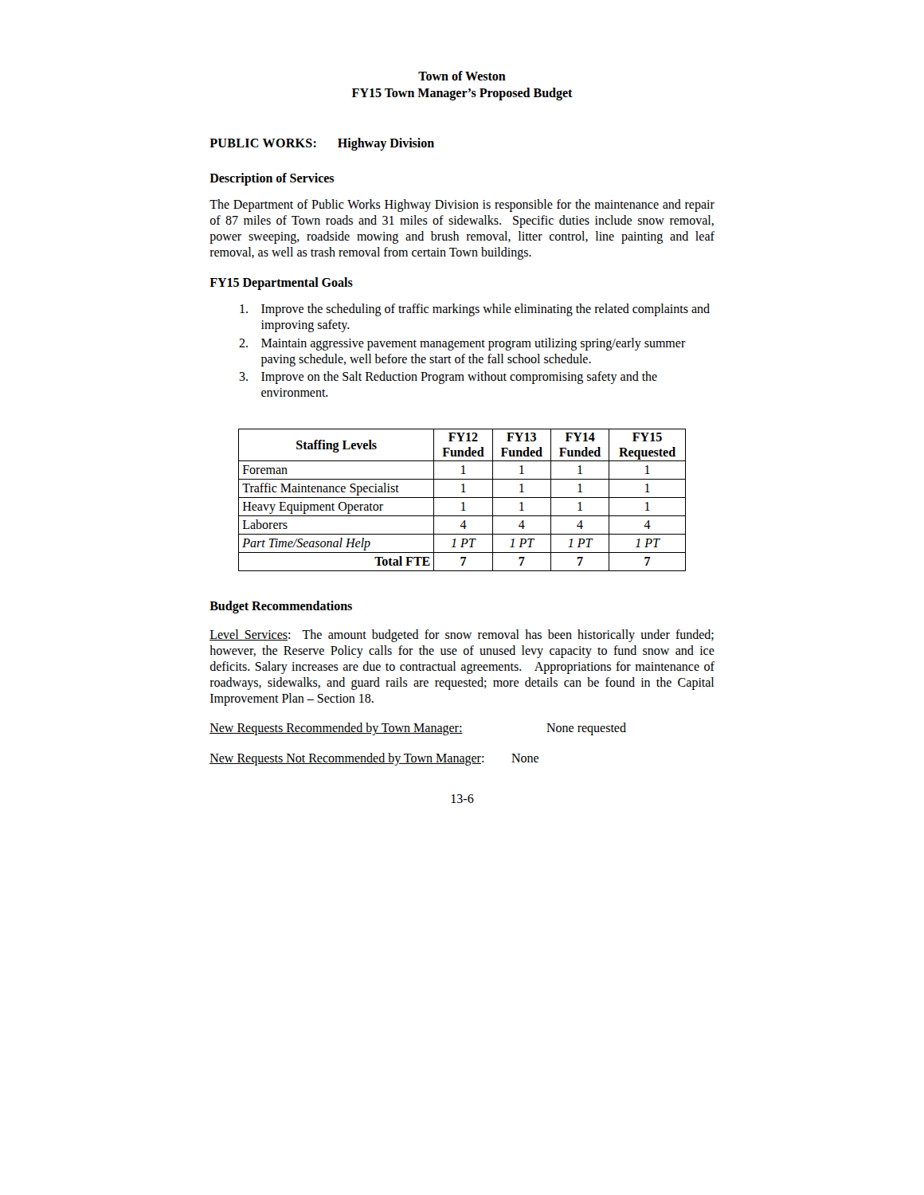Town of Weston
FY15 Town Manager’s Proposed Budget
PUBLIC WORKS: Highway Division
Description of Services
The Department of Public Works Highway Division is responsible for the maintenance and repair of 87 miles of Town roads and 31 miles of sidewalks. Specific duties include snow removal, power sweeping, roadside mowing and brush removal, litter control, line painting and leaf removal, as well as trash removal from certain Town buildings.
FY15 Departmental Goals
Improve the scheduling of traffic markings while eliminating the related complaints and improving safety.
Maintain aggressive pavement management program utilizing spring/early summer paving schedule, well before the start of the fall school schedule.
Improve on the Salt Reduction Program without compromising safety and the environment.
| Staffing Levels | FY12 Funded | FY13 Funded | FY14 Funded | FY15 Requested |
| --- | --- | --- | --- | --- |
| Foreman | 1 | 1 | 1 | 1 |
| Traffic Maintenance Specialist | 1 | 1 | 1 | 1 |
| Heavy Equipment Operator | 1 | 1 | 1 | 1 |
| Laborers | 4 | 4 | 4 | 4 |
| Part Time/Seasonal Help | 1 PT | 1 PT | 1 PT | 1 PT |
| Total FTE | 7 | 7 | 7 | 7 |
Budget Recommendations
Level Services: The amount budgeted for snow removal has been historically under funded; however, the Reserve Policy calls for the use of unused levy capacity to fund snow and ice deficits. Salary increases are due to contractual agreements. Appropriations for maintenance of roadways, sidewalks, and guard rails are requested; more details can be found in the Capital Improvement Plan – Section 18.
New Requests Recommended by Town Manager: None requested
New Requests Not Recommended by Town Manager: None
13-6